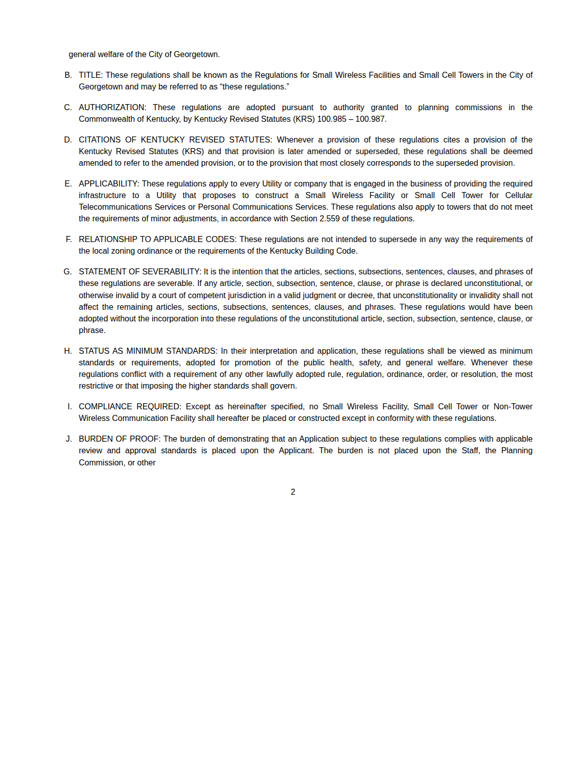general welfare of the City of Georgetown.
TITLE: These regulations shall be known as the Regulations for Small Wireless Facilities and Small Cell Towers in the City of Georgetown and may be referred to as “these regulations.”
AUTHORIZATION: These regulations are adopted pursuant to authority granted to planning commissions in the Commonwealth of Kentucky, by Kentucky Revised Statutes (KRS) 100.985 – 100.987.
CITATIONS OF KENTUCKY REVISED STATUTES: Whenever a provision of these regulations cites a provision of the Kentucky Revised Statutes (KRS) and that provision is later amended or superseded, these regulations shall be deemed amended to refer to the amended provision, or to the provision that most closely corresponds to the superseded provision.
APPLICABILITY: These regulations apply to every Utility or company that is engaged in the business of providing the required infrastructure to a Utility that proposes to construct a Small Wireless Facility or Small Cell Tower for Cellular Telecommunications Services or Personal Communications Services. These regulations also apply to towers that do not meet the requirements of minor adjustments, in accordance with Section 2.559 of these regulations.
RELATIONSHIP TO APPLICABLE CODES: These regulations are not intended to supersede in any way the requirements of the local zoning ordinance or the requirements of the Kentucky Building Code.
STATEMENT OF SEVERABILITY: It is the intention that the articles, sections, subsections, sentences, clauses, and phrases of these regulations are severable. If any article, section, subsection, sentence, clause, or phrase is declared unconstitutional, or otherwise invalid by a court of competent jurisdiction in a valid judgment or decree, that unconstitutionality or invalidity shall not affect the remaining articles, sections, subsections, sentences, clauses, and phrases. These regulations would have been adopted without the incorporation into these regulations of the unconstitutional article, section, subsection, sentence, clause, or phrase.
STATUS AS MINIMUM STANDARDS: In their interpretation and application, these regulations shall be viewed as minimum standards or requirements, adopted for promotion of the public health, safety, and general welfare. Whenever these regulations conflict with a requirement of any other lawfully adopted rule, regulation, ordinance, order, or resolution, the most restrictive or that imposing the higher standards shall govern.
COMPLIANCE REQUIRED: Except as hereinafter specified, no Small Wireless Facility, Small Cell Tower or Non-Tower Wireless Communication Facility shall hereafter be placed or constructed except in conformity with these regulations.
BURDEN OF PROOF: The burden of demonstrating that an Application subject to these regulations complies with applicable review and approval standards is placed upon the Applicant. The burden is not placed upon the Staff, the Planning Commission, or other
2